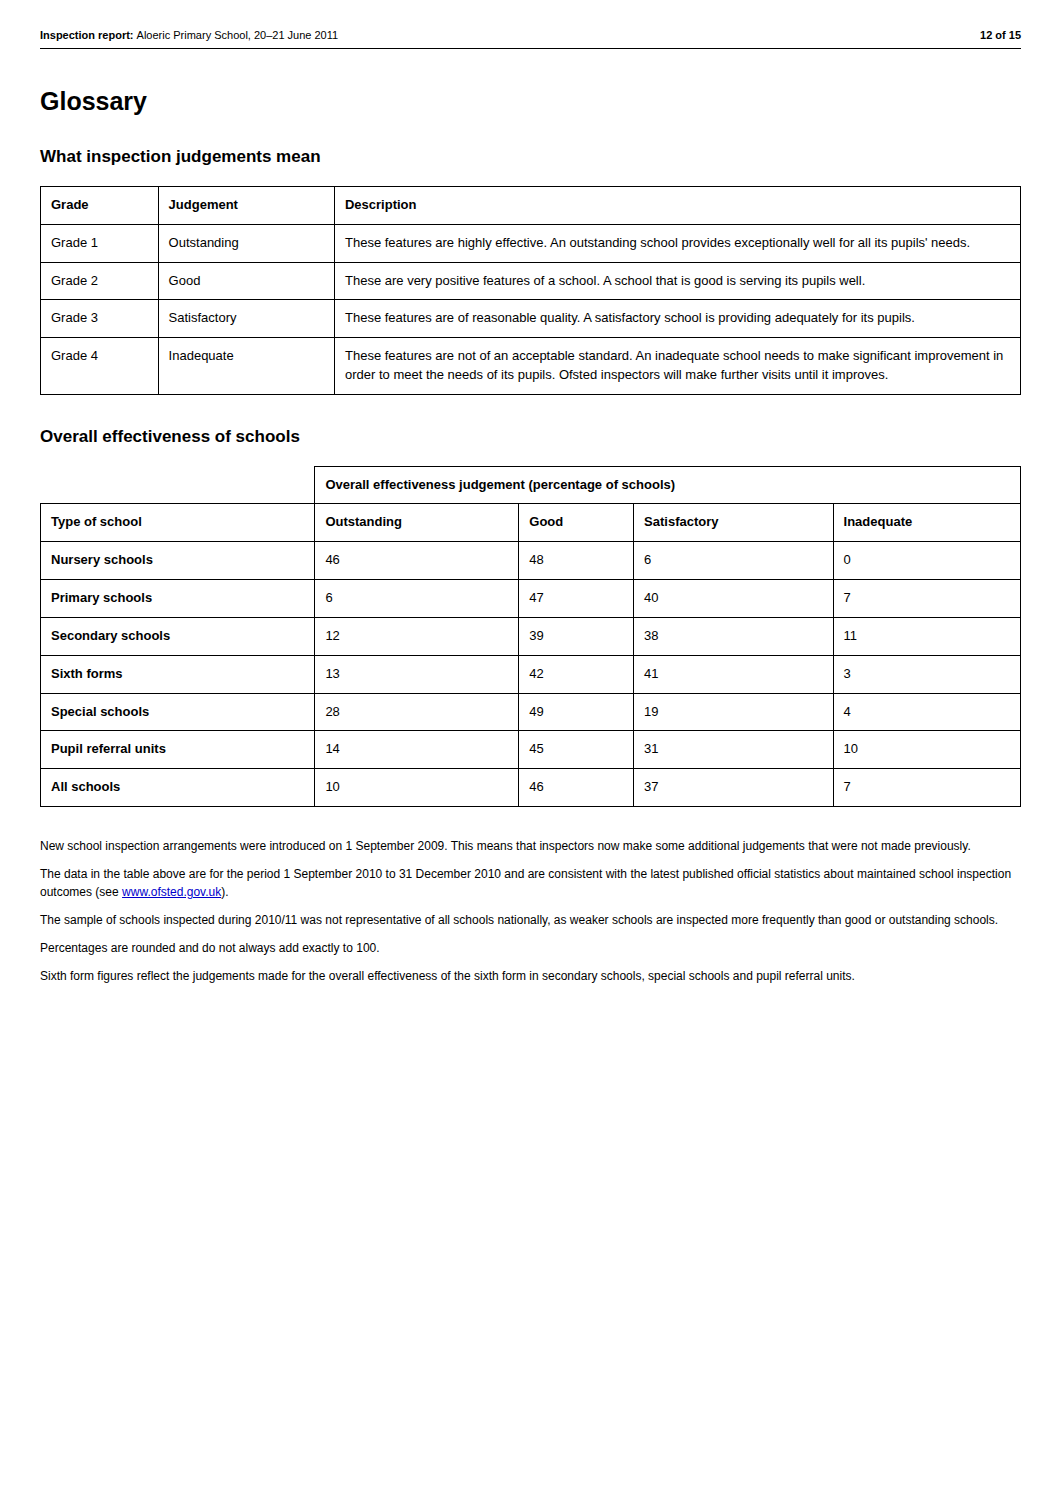Inspection report: Aloeric Primary School, 20–21 June 2011 12 of 15
Glossary
What inspection judgements mean
| Grade | Judgement | Description |
| --- | --- | --- |
| Grade 1 | Outstanding | These features are highly effective. An outstanding school provides exceptionally well for all its pupils' needs. |
| Grade 2 | Good | These are very positive features of a school. A school that is good is serving its pupils well. |
| Grade 3 | Satisfactory | These features are of reasonable quality. A satisfactory school is providing adequately for its pupils. |
| Grade 4 | Inadequate | These features are not of an acceptable standard. An inadequate school needs to make significant improvement in order to meet the needs of its pupils. Ofsted inspectors will make further visits until it improves. |
Overall effectiveness of schools
| | Overall effectiveness judgement (percentage of schools) |
| --- | --- |
| Type of school | Outstanding | Good | Satisfactory | Inadequate |
| Nursery schools | 46 | 48 | 6 | 0 |
| Primary schools | 6 | 47 | 40 | 7 |
| Secondary schools | 12 | 39 | 38 | 11 |
| Sixth forms | 13 | 42 | 41 | 3 |
| Special schools | 28 | 49 | 19 | 4 |
| Pupil referral units | 14 | 45 | 31 | 10 |
| All schools | 10 | 46 | 37 | 7 |
New school inspection arrangements were introduced on 1 September 2009. This means that inspectors now make some additional judgements that were not made previously.
The data in the table above are for the period 1 September 2010 to 31 December 2010 and are consistent with the latest published official statistics about maintained school inspection outcomes (see www.ofsted.gov.uk).
The sample of schools inspected during 2010/11 was not representative of all schools nationally, as weaker schools are inspected more frequently than good or outstanding schools.
Percentages are rounded and do not always add exactly to 100.
Sixth form figures reflect the judgements made for the overall effectiveness of the sixth form in secondary schools, special schools and pupil referral units.